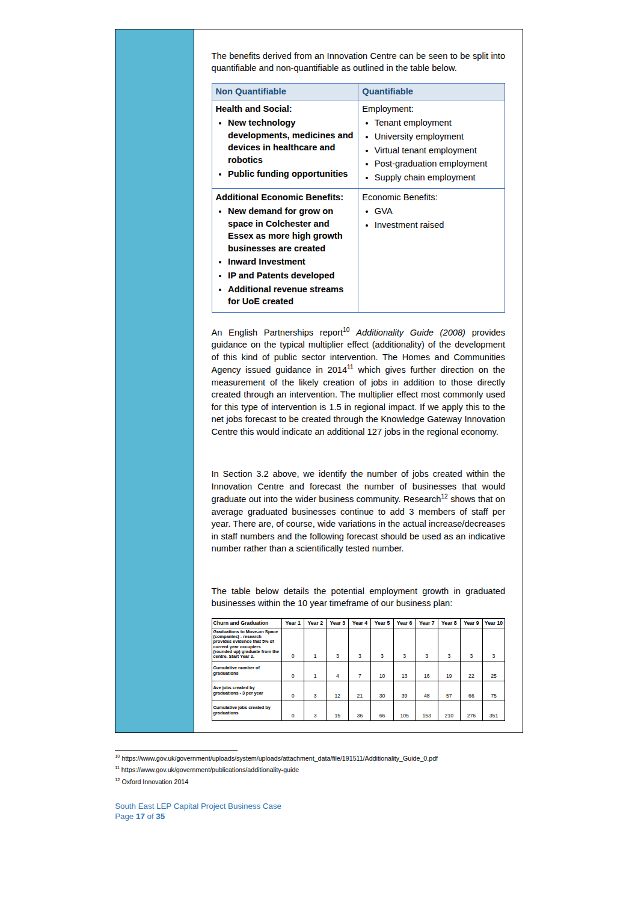The benefits derived from an Innovation Centre can be seen to be split into quantifiable and non-quantifiable as outlined in the table below.
| Non Quantifiable | Quantifiable |
| --- | --- |
| Health and Social: New technology developments, medicines and devices in healthcare and robotics Public funding opportunities | Employment: Tenant employment University employment Virtual tenant employment Post-graduation employment Supply chain employment |
| Additional Economic Benefits: New demand for grow on space in Colchester and Essex as more high growth businesses are created Inward Investment IP and Patents developed Additional revenue streams for UoE created | Economic Benefits: GVA Investment raised |
An English Partnerships report10 Additionality Guide (2008) provides guidance on the typical multiplier effect (additionality) of the development of this kind of public sector intervention. The Homes and Communities Agency issued guidance in 201411 which gives further direction on the measurement of the likely creation of jobs in addition to those directly created through an intervention. The multiplier effect most commonly used for this type of intervention is 1.5 in regional impact. If we apply this to the net jobs forecast to be created through the Knowledge Gateway Innovation Centre this would indicate an additional 127 jobs in the regional economy.
In Section 3.2 above, we identify the number of jobs created within the Innovation Centre and forecast the number of businesses that would graduate out into the wider business community. Research12 shows that on average graduated businesses continue to add 3 members of staff per year. There are, of course, wide variations in the actual increase/decreases in staff numbers and the following forecast should be used as an indicative number rather than a scientifically tested number.
The table below details the potential employment growth in graduated businesses within the 10 year timeframe of our business plan:
| Churn and Graduation | Year 1 | Year 2 | Year 3 | Year 4 | Year 5 | Year 6 | Year 7 | Year 8 | Year 9 | Year 10 |
| --- | --- | --- | --- | --- | --- | --- | --- | --- | --- | --- |
| Graduations to Move-on Space (companies) - research provides evidence that 5% of current year occupiers (rounded up) graduate from the centre. Start Year 2. | 0 | 1 | 3 | 3 | 3 | 3 | 3 | 3 | 3 | 3 |
| Cumulative number of graduations | 0 | 1 | 4 | 7 | 10 | 13 | 16 | 19 | 22 | 25 |
| Ave jobs created by graduations - 3 per year | 0 | 3 | 12 | 21 | 30 | 39 | 48 | 57 | 66 | 75 |
| Cumulative jobs created by graduations | 0 | 3 | 15 | 36 | 66 | 105 | 153 | 210 | 276 | 351 |
10 https://www.gov.uk/government/uploads/system/uploads/attachment_data/file/191511/Additionality_Guide_0.pdf
11 https://www.gov.uk/government/publications/additionality-guide
12 Oxford Innovation 2014
South East LEP Capital Project Business Case
Page 17 of 35